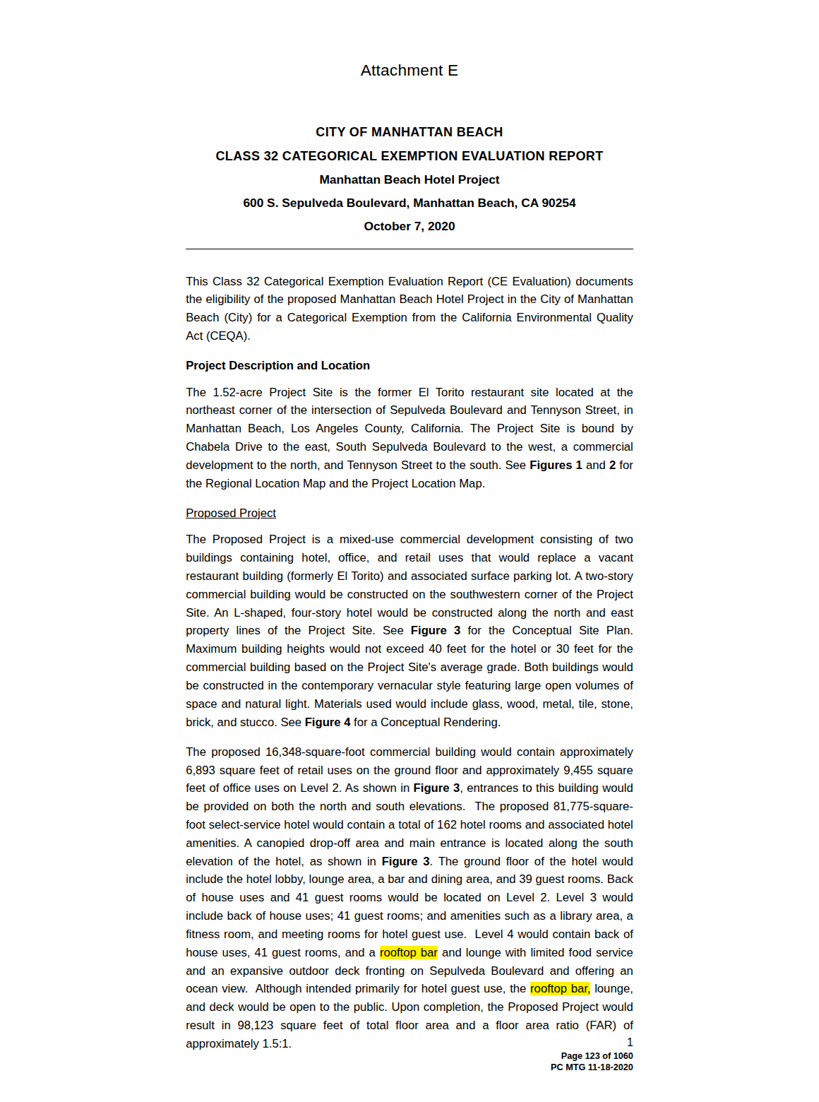Attachment E
CITY OF MANHATTAN BEACH
CLASS 32 CATEGORICAL EXEMPTION EVALUATION REPORT
Manhattan Beach Hotel Project
600 S. Sepulveda Boulevard, Manhattan Beach, CA 90254
October 7, 2020
This Class 32 Categorical Exemption Evaluation Report (CE Evaluation) documents the eligibility of the proposed Manhattan Beach Hotel Project in the City of Manhattan Beach (City) for a Categorical Exemption from the California Environmental Quality Act (CEQA).
Project Description and Location
The 1.52-acre Project Site is the former El Torito restaurant site located at the northeast corner of the intersection of Sepulveda Boulevard and Tennyson Street, in Manhattan Beach, Los Angeles County, California. The Project Site is bound by Chabela Drive to the east, South Sepulveda Boulevard to the west, a commercial development to the north, and Tennyson Street to the south. See Figures 1 and 2 for the Regional Location Map and the Project Location Map.
Proposed Project
The Proposed Project is a mixed-use commercial development consisting of two buildings containing hotel, office, and retail uses that would replace a vacant restaurant building (formerly El Torito) and associated surface parking lot. A two-story commercial building would be constructed on the southwestern corner of the Project Site. An L-shaped, four-story hotel would be constructed along the north and east property lines of the Project Site. See Figure 3 for the Conceptual Site Plan. Maximum building heights would not exceed 40 feet for the hotel or 30 feet for the commercial building based on the Project Site's average grade. Both buildings would be constructed in the contemporary vernacular style featuring large open volumes of space and natural light. Materials used would include glass, wood, metal, tile, stone, brick, and stucco. See Figure 4 for a Conceptual Rendering.
The proposed 16,348-square-foot commercial building would contain approximately 6,893 square feet of retail uses on the ground floor and approximately 9,455 square feet of office uses on Level 2. As shown in Figure 3, entrances to this building would be provided on both the north and south elevations. The proposed 81,775-square-foot select-service hotel would contain a total of 162 hotel rooms and associated hotel amenities. A canopied drop-off area and main entrance is located along the south elevation of the hotel, as shown in Figure 3. The ground floor of the hotel would include the hotel lobby, lounge area, a bar and dining area, and 39 guest rooms. Back of house uses and 41 guest rooms would be located on Level 2. Level 3 would include back of house uses; 41 guest rooms; and amenities such as a library area, a fitness room, and meeting rooms for hotel guest use. Level 4 would contain back of house uses, 41 guest rooms, and a rooftop bar and lounge with limited food service and an expansive outdoor deck fronting on Sepulveda Boulevard and offering an ocean view. Although intended primarily for hotel guest use, the rooftop bar, lounge, and deck would be open to the public. Upon completion, the Proposed Project would result in 98,123 square feet of total floor area and a floor area ratio (FAR) of approximately 1.5:1.
1
Page 123 of 1060
PC MTG 11-18-2020